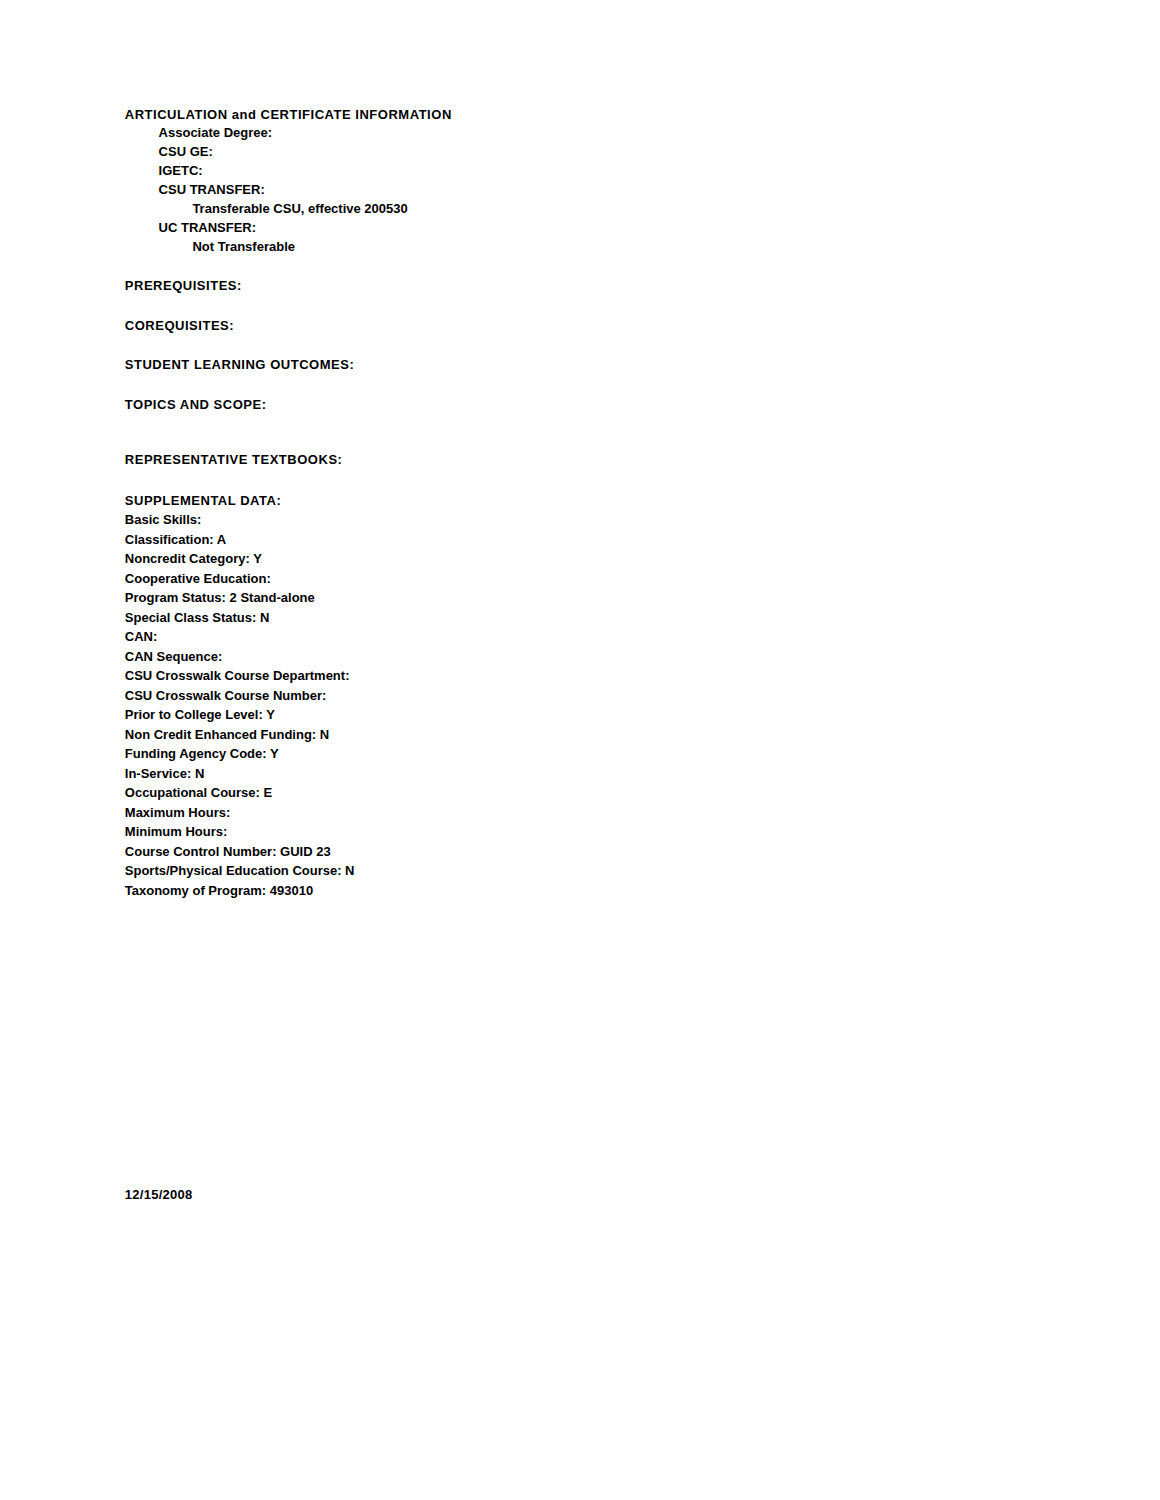ARTICULATION and CERTIFICATE INFORMATION
Associate Degree:
CSU GE:
IGETC:
CSU TRANSFER:
Transferable CSU, effective 200530
UC TRANSFER:
Not Transferable
PREREQUISITES:
COREQUISITES:
STUDENT LEARNING OUTCOMES:
TOPICS AND SCOPE:
REPRESENTATIVE TEXTBOOKS:
SUPPLEMENTAL DATA:
Basic Skills:
Classification: A
Noncredit Category: Y
Cooperative Education:
Program Status: 2 Stand-alone
Special Class Status: N
CAN:
CAN Sequence:
CSU Crosswalk Course Department:
CSU Crosswalk Course Number:
Prior to College Level: Y
Non Credit Enhanced Funding: N
Funding Agency Code: Y
In-Service: N
Occupational Course: E
Maximum Hours:
Minimum Hours:
Course Control Number: GUID 23
Sports/Physical Education Course: N
Taxonomy of Program: 493010
12/15/2008